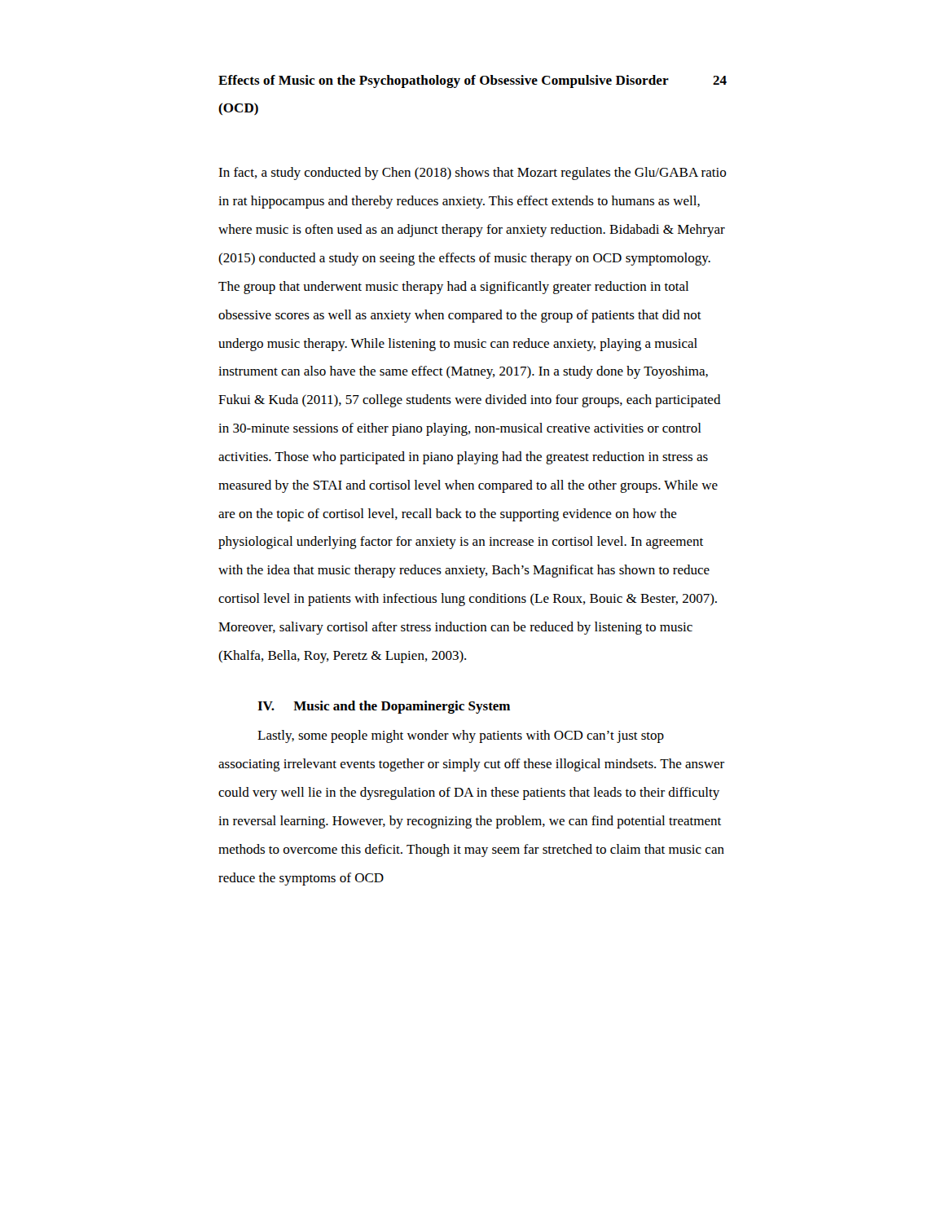Effects of Music on the Psychopathology of Obsessive Compulsive Disorder (OCD) 24
In fact, a study conducted by Chen (2018) shows that Mozart regulates the Glu/GABA ratio in rat hippocampus and thereby reduces anxiety. This effect extends to humans as well, where music is often used as an adjunct therapy for anxiety reduction. Bidabadi & Mehryar (2015) conducted a study on seeing the effects of music therapy on OCD symptomology. The group that underwent music therapy had a significantly greater reduction in total obsessive scores as well as anxiety when compared to the group of patients that did not undergo music therapy. While listening to music can reduce anxiety, playing a musical instrument can also have the same effect (Matney, 2017). In a study done by Toyoshima, Fukui & Kuda (2011), 57 college students were divided into four groups, each participated in 30-minute sessions of either piano playing, non-musical creative activities or control activities. Those who participated in piano playing had the greatest reduction in stress as measured by the STAI and cortisol level when compared to all the other groups. While we are on the topic of cortisol level, recall back to the supporting evidence on how the physiological underlying factor for anxiety is an increase in cortisol level. In agreement with the idea that music therapy reduces anxiety, Bach’s Magnificat has shown to reduce cortisol level in patients with infectious lung conditions (Le Roux, Bouic & Bester, 2007). Moreover, salivary cortisol after stress induction can be reduced by listening to music (Khalfa, Bella, Roy, Peretz & Lupien, 2003).
IV. Music and the Dopaminergic System
Lastly, some people might wonder why patients with OCD can’t just stop associating irrelevant events together or simply cut off these illogical mindsets. The answer could very well lie in the dysregulation of DA in these patients that leads to their difficulty in reversal learning. However, by recognizing the problem, we can find potential treatment methods to overcome this deficit. Though it may seem far stretched to claim that music can reduce the symptoms of OCD